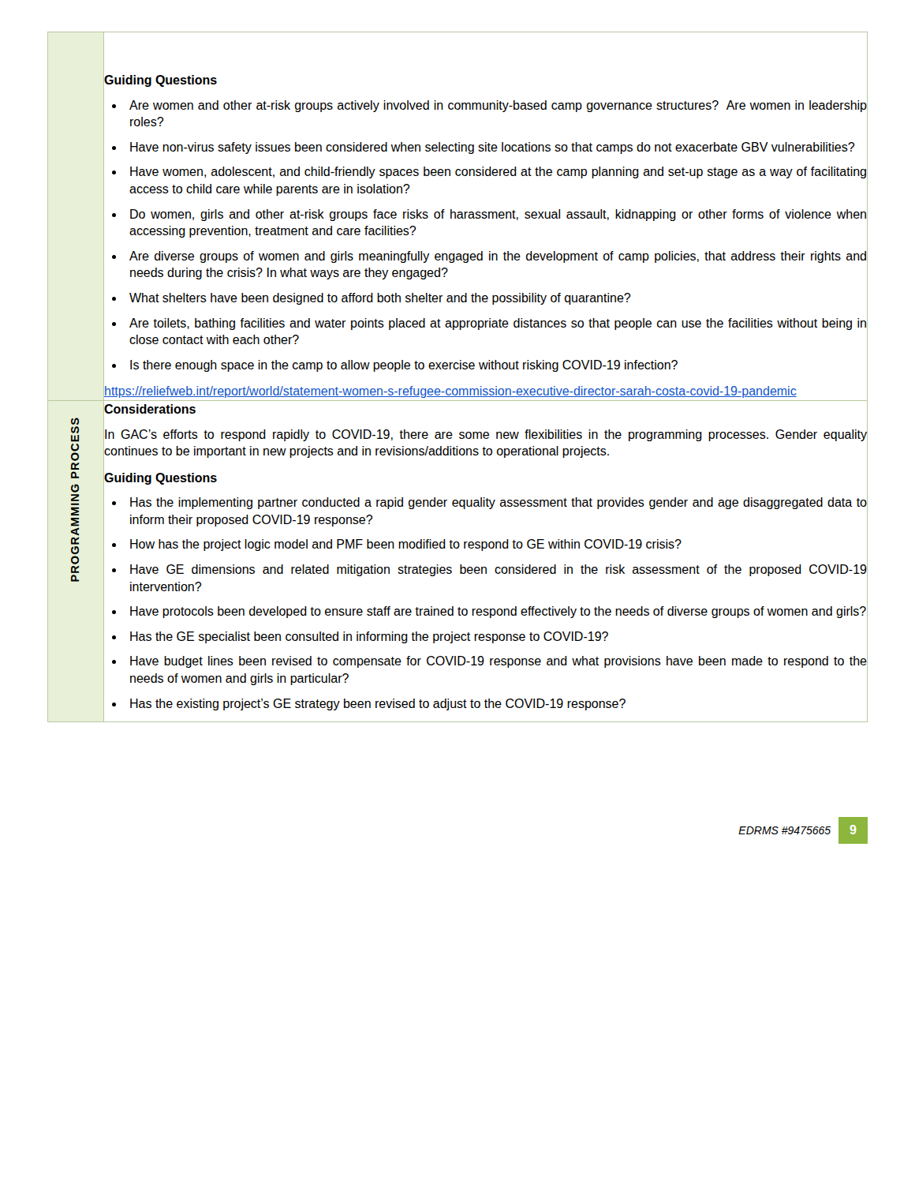| | Guiding Questions Are women and other at-risk groups actively involved in community-based camp governance structures? Are women in leadership roles? Have non-virus safety issues been considered when selecting site locations so that camps do not exacerbate GBV vulnerabilities? Have women, adolescent, and child-friendly spaces been considered at the camp planning and set-up stage as a way of facilitating access to child care while parents are in isolation? Do women, girls and other at-risk groups face risks of harassment, sexual assault, kidnapping or other forms of violence when accessing prevention, treatment and care facilities? Are diverse groups of women and girls meaningfully engaged in the development of camp policies, that address their rights and needs during the crisis? In what ways are they engaged? What shelters have been designed to afford both shelter and the possibility of quarantine? Are toilets, bathing facilities and water points placed at appropriate distances so that people can use the facilities without being in close contact with each other? Is there enough space in the camp to allow people to exercise without risking COVID-19 infection? https://reliefweb.int/report/world/statement-women-s-refugee-commission-executive-director-sarah-costa-covid-19-pandemic |
| PROGRAMMING PROCESS | Considerations In GAC’s efforts to respond rapidly to COVID-19, there are some new flexibilities in the programming processes. Gender equality continues to be important in new projects and in revisions/additions to operational projects. Guiding Questions Has the implementing partner conducted a rapid gender equality assessment that provides gender and age disaggregated data to inform their proposed COVID-19 response? How has the project logic model and PMF been modified to respond to GE within COVID-19 crisis? Have GE dimensions and related mitigation strategies been considered in the risk assessment of the proposed COVID-19 intervention? Have protocols been developed to ensure staff are trained to respond effectively to the needs of diverse groups of women and girls? Has the GE specialist been consulted in informing the project response to COVID-19? Have budget lines been revised to compensate for COVID-19 response and what provisions have been made to respond to the needs of women and girls in particular? Has the existing project’s GE strategy been revised to adjust to the COVID-19 response? |
EDRMS #9475665 9